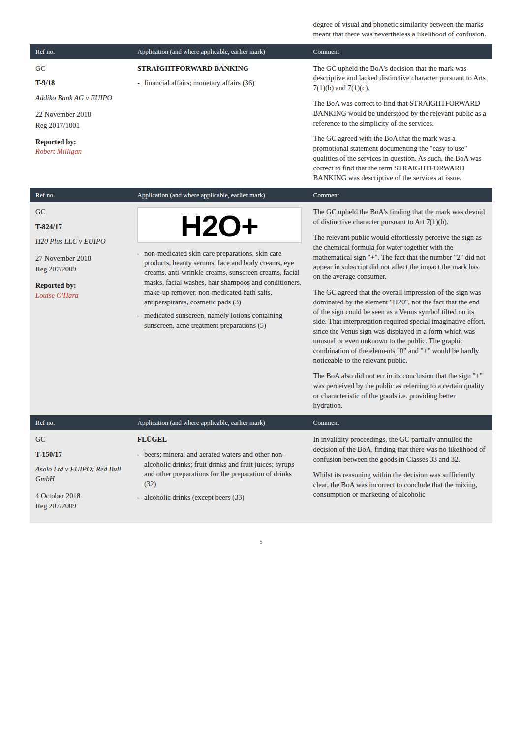| | | degree of visual and phonetic similarity between the marks meant that there was nevertheless a likelihood of confusion. |
| Ref no. | Application (and where applicable, earlier mark) | Comment |
| GC T-9/18 Addiko Bank AG v EUIPO 22 November 2018 Reg 2017/1001 Reported by: Robert Milligan | STRAIGHTFORWARD BANKING financial affairs; monetary affairs (36) | The GC upheld the BoA's decision that the mark was descriptive and lacked distinctive character pursuant to Arts 7(1)(b) and 7(1)(c). The BoA was correct to find that STRAIGHTFORWARD BANKING would be understood by the relevant public as a reference to the simplicity of the services. The GC agreed with the BoA that the mark was a promotional statement documenting the "easy to use" qualities of the services in question. As such, the BoA was correct to find that the term STRAIGHTFORWARD BANKING was descriptive of the services at issue. |
| Ref no. | Application (and where applicable, earlier mark) | Comment |
| GC T-824/17 H20 Plus LLC v EUIPO 27 November 2018 Reg 207/2009 Reported by: Louise O'Hara | H2O+ non-medicated skin care preparations, skin care products, beauty serums, face and body creams, eye creams, anti-wrinkle creams, sunscreen creams, facial masks, facial washes, hair shampoos and conditioners, make-up remover, non-medicated bath salts, antiperspirants, cosmetic pads (3) medicated sunscreen, namely lotions containing sunscreen, acne treatment preparations (5) | The GC upheld the BoA's finding that the mark was devoid of distinctive character pursuant to Art 7(1)(b). The relevant public would effortlessly perceive the sign as the chemical formula for water together with the mathematical sign "+". The fact that the number "2" did not appear in subscript did not affect the impact the mark has on the average consumer. The GC agreed that the overall impression of the sign was dominated by the element "H20", not the fact that the end of the sign could be seen as a Venus symbol tilted on its side. That interpretation required special imaginative effort, since the Venus sign was displayed in a form which was unusual or even unknown to the public. The graphic combination of the elements "0" and "+" would be hardly noticeable to the relevant public. The BoA also did not err in its conclusion that the sign "+" was perceived by the public as referring to a certain quality or characteristic of the goods i.e. providing better hydration. |
| Ref no. | Application (and where applicable, earlier mark) | Comment |
| GC T-150/17 Asolo Ltd v EUIPO; Red Bull GmbH 4 October 2018 Reg 207/2009 | FLÜGEL beers; mineral and aerated waters and other non-alcoholic drinks; fruit drinks and fruit juices; syrups and other preparations for the preparation of drinks (32) alcoholic drinks (except beers (33) | In invalidity proceedings, the GC partially annulled the decision of the BoA, finding that there was no likelihood of confusion between the goods in Classes 33 and 32. Whilst its reasoning within the decision was sufficiently clear, the BoA was incorrect to conclude that the mixing, consumption or marketing of alcoholic |
5